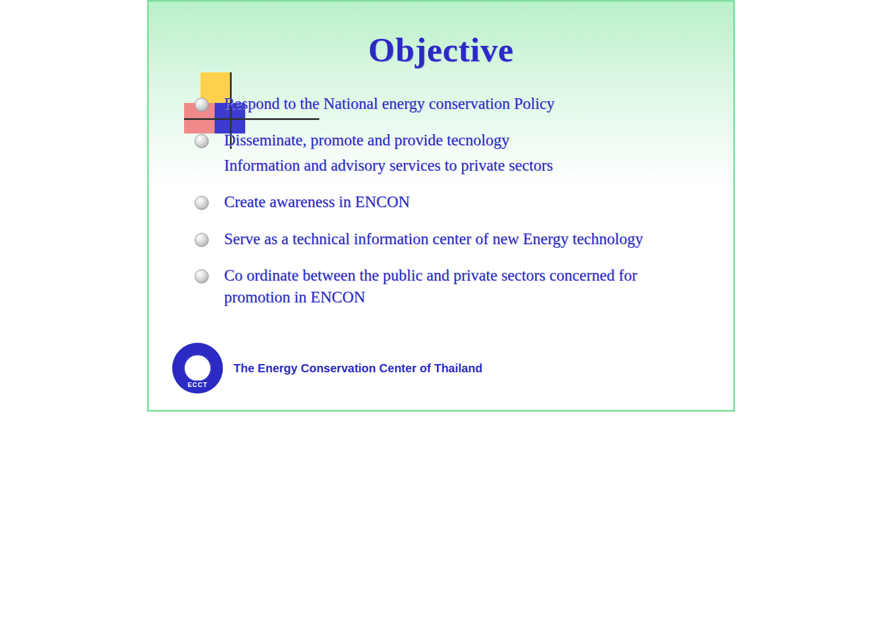Objective
Respond to the National energy conservation Policy
Disseminate, promote and provide tecnology Information and advisory services to private sectors
Create awareness in ENCON
Serve as a technical information center of new Energy technology
Co ordinate between the public and private sectors concerned for promotion in ENCON
ECCT
The Energy Conservation Center of Thailand